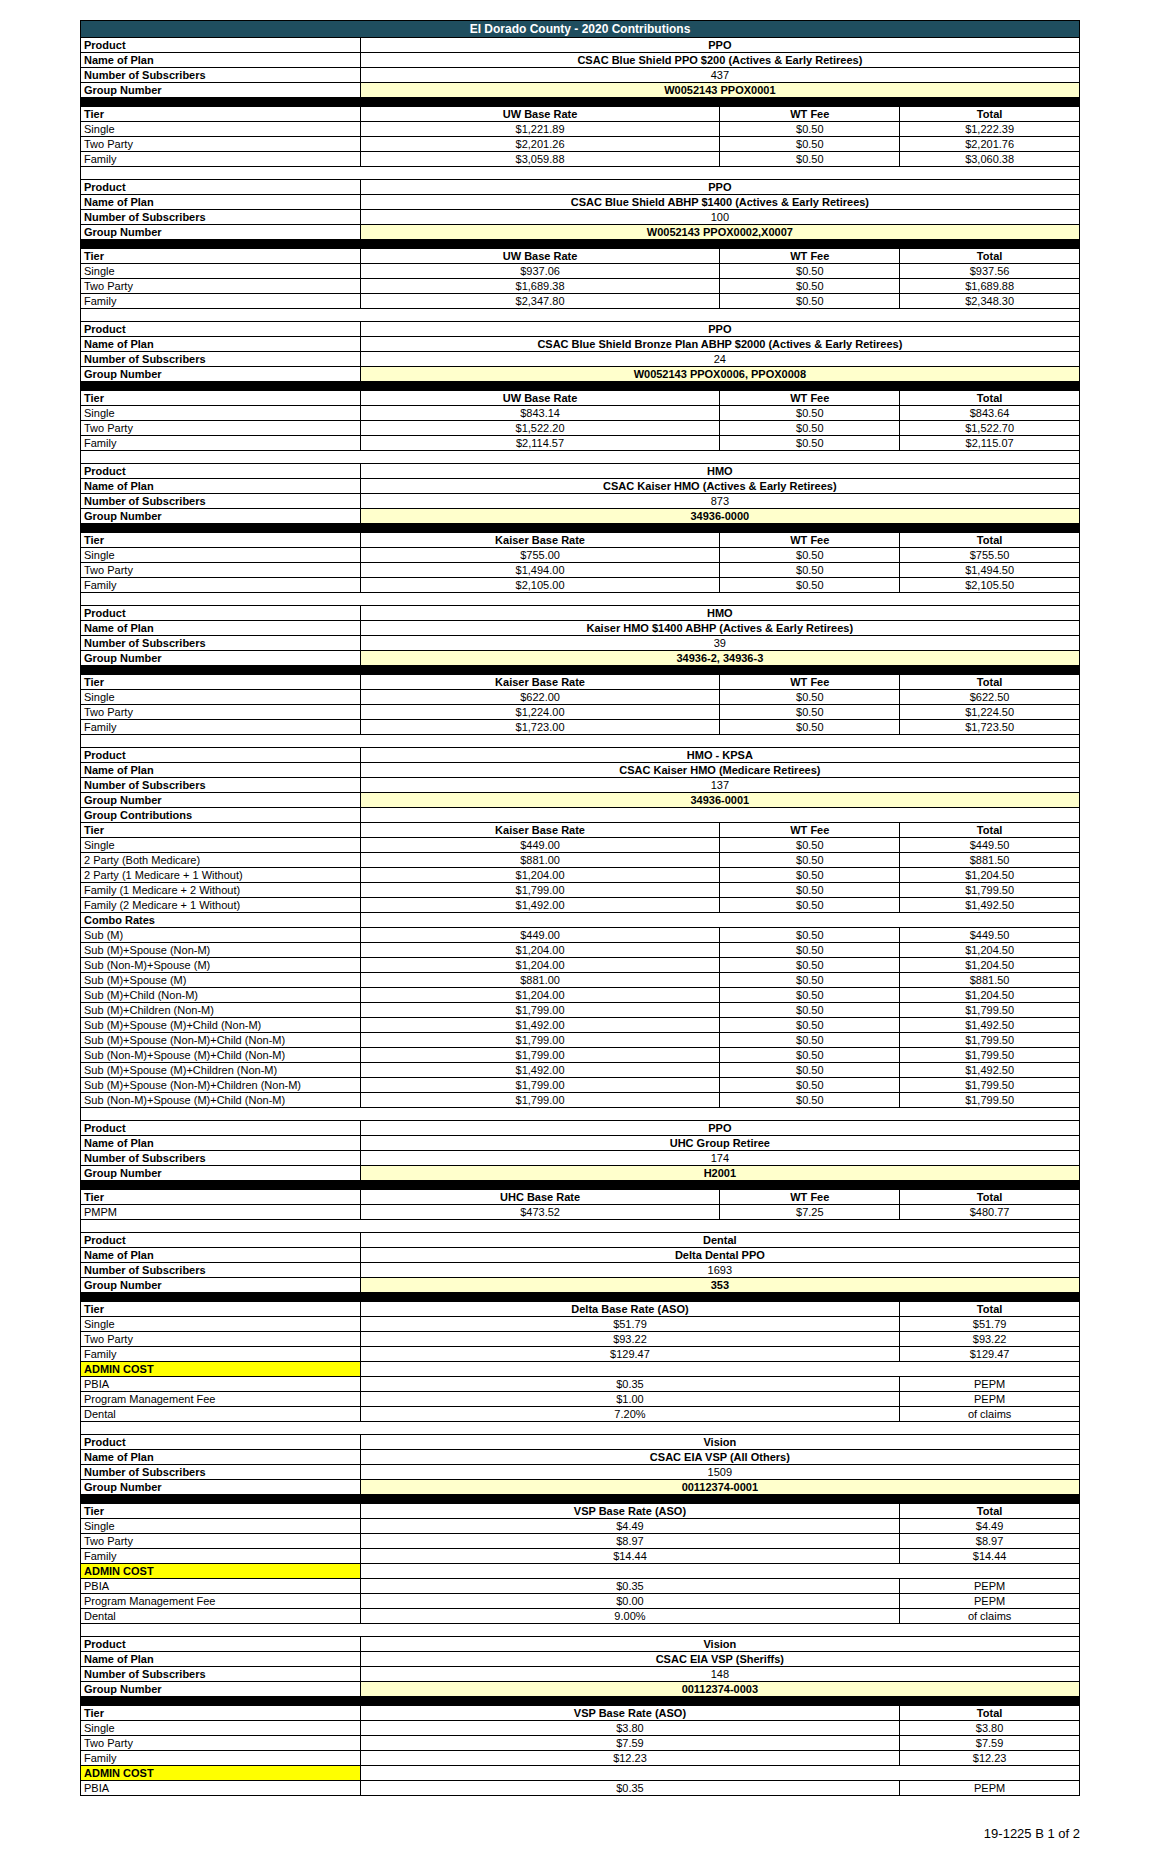| El Dorado County - 2020 Contributions |
| Product | PPO |
| Name of Plan | CSAC Blue Shield PPO $200 (Actives & Early Retirees) |
| Number of Subscribers | 437 |
| Group Number | W0052143 PPOX0001 |
| Tier | UW Base Rate | WT Fee | Total |
| Single | $1,221.89 | $0.50 | $1,222.39 |
| Two Party | $2,201.26 | $0.50 | $2,201.76 |
| Family | $3,059.88 | $0.50 | $3,060.38 |
| Product | PPO |
| Name of Plan | CSAC Blue Shield ABHP $1400 (Actives & Early Retirees) |
| Number of Subscribers | 100 |
| Group Number | W0052143 PPOX0002,X0007 |
| Tier | UW Base Rate | WT Fee | Total |
| Single | $937.06 | $0.50 | $937.56 |
| Two Party | $1,689.38 | $0.50 | $1,689.88 |
| Family | $2,347.80 | $0.50 | $2,348.30 |
| Product | PPO |
| Name of Plan | CSAC Blue Shield Bronze Plan ABHP $2000 (Actives & Early Retirees) |
| Number of Subscribers | 24 |
| Group Number | W0052143 PPOX0006, PPOX0008 |
| Tier | UW Base Rate | WT Fee | Total |
| Single | $843.14 | $0.50 | $843.64 |
| Two Party | $1,522.20 | $0.50 | $1,522.70 |
| Family | $2,114.57 | $0.50 | $2,115.07 |
| Product | HMO |
| Name of Plan | CSAC Kaiser HMO (Actives & Early Retirees) |
| Number of Subscribers | 873 |
| Group Number | 34936-0000 |
| Tier | Kaiser Base Rate | WT Fee | Total |
| Single | $755.00 | $0.50 | $755.50 |
| Two Party | $1,494.00 | $0.50 | $1,494.50 |
| Family | $2,105.00 | $0.50 | $2,105.50 |
| Product | HMO |
| Name of Plan | Kaiser HMO $1400 ABHP (Actives & Early Retirees) |
| Number of Subscribers | 39 |
| Group Number | 34936-2, 34936-3 |
| Tier | Kaiser Base Rate | WT Fee | Total |
| Single | $622.00 | $0.50 | $622.50 |
| Two Party | $1,224.00 | $0.50 | $1,224.50 |
| Family | $1,723.00 | $0.50 | $1,723.50 |
| Product | HMO - KPSA |
| Name of Plan | CSAC Kaiser HMO (Medicare Retirees) |
| Number of Subscribers | 137 |
| Group Number | 34936-0001 |
| Group Contributions | |
| Tier | Kaiser Base Rate | WT Fee | Total |
| Single | $449.00 | $0.50 | $449.50 |
| 2 Party (Both Medicare) | $881.00 | $0.50 | $881.50 |
| 2 Party (1 Medicare + 1 Without) | $1,204.00 | $0.50 | $1,204.50 |
| Family (1 Medicare + 2 Without) | $1,799.00 | $0.50 | $1,799.50 |
| Family (2 Medicare + 1 Without) | $1,492.00 | $0.50 | $1,492.50 |
| Combo Rates | |
| Sub (M) | $449.00 | $0.50 | $449.50 |
| Sub (M)+Spouse (Non-M) | $1,204.00 | $0.50 | $1,204.50 |
| Sub (Non-M)+Spouse (M) | $1,204.00 | $0.50 | $1,204.50 |
| Sub (M)+Spouse (M) | $881.00 | $0.50 | $881.50 |
| Sub (M)+Child (Non-M) | $1,204.00 | $0.50 | $1,204.50 |
| Sub (M)+Children (Non-M) | $1,799.00 | $0.50 | $1,799.50 |
| Sub (M)+Spouse (M)+Child (Non-M) | $1,492.00 | $0.50 | $1,492.50 |
| Sub (M)+Spouse (Non-M)+Child (Non-M) | $1,799.00 | $0.50 | $1,799.50 |
| Sub (Non-M)+Spouse (M)+Child (Non-M) | $1,799.00 | $0.50 | $1,799.50 |
| Sub (M)+Spouse (M)+Children (Non-M) | $1,492.00 | $0.50 | $1,492.50 |
| Sub (M)+Spouse (Non-M)+Children (Non-M) | $1,799.00 | $0.50 | $1,799.50 |
| Sub (Non-M)+Spouse (M)+Child (Non-M) | $1,799.00 | $0.50 | $1,799.50 |
| Product | PPO |
| Name of Plan | UHC Group Retiree |
| Number of Subscribers | 174 |
| Group Number | H2001 |
| Tier | UHC Base Rate | WT Fee | Total |
| PMPM | $473.52 | $7.25 | $480.77 |
| Product | Dental |
| Name of Plan | Delta Dental PPO |
| Number of Subscribers | 1693 |
| Group Number | 353 |
| Tier | Delta Base Rate (ASO) | Total |
| Single | $51.79 | $51.79 |
| Two Party | $93.22 | $93.22 |
| Family | $129.47 | $129.47 |
| ADMIN COST | |
| PBIA | $0.35 | PEPM |
| Program Management Fee | $1.00 | PEPM |
| Dental | 7.20% | of claims |
| Product | Vision |
| Name of Plan | CSAC EIA VSP (All Others) |
| Number of Subscribers | 1509 |
| Group Number | 00112374-0001 |
| Tier | VSP Base Rate (ASO) | Total |
| Single | $4.49 | $4.49 |
| Two Party | $8.97 | $8.97 |
| Family | $14.44 | $14.44 |
| ADMIN COST | |
| PBIA | $0.35 | PEPM |
| Program Management Fee | $0.00 | PEPM |
| Dental | 9.00% | of claims |
| Product | Vision |
| Name of Plan | CSAC EIA VSP (Sheriffs) |
| Number of Subscribers | 148 |
| Group Number | 00112374-0003 |
| Tier | VSP Base Rate (ASO) | Total |
| Single | $3.80 | $3.80 |
| Two Party | $7.59 | $7.59 |
| Family | $12.23 | $12.23 |
| ADMIN COST | |
| PBIA | $0.35 | PEPM |
19-1225 B 1 of 2